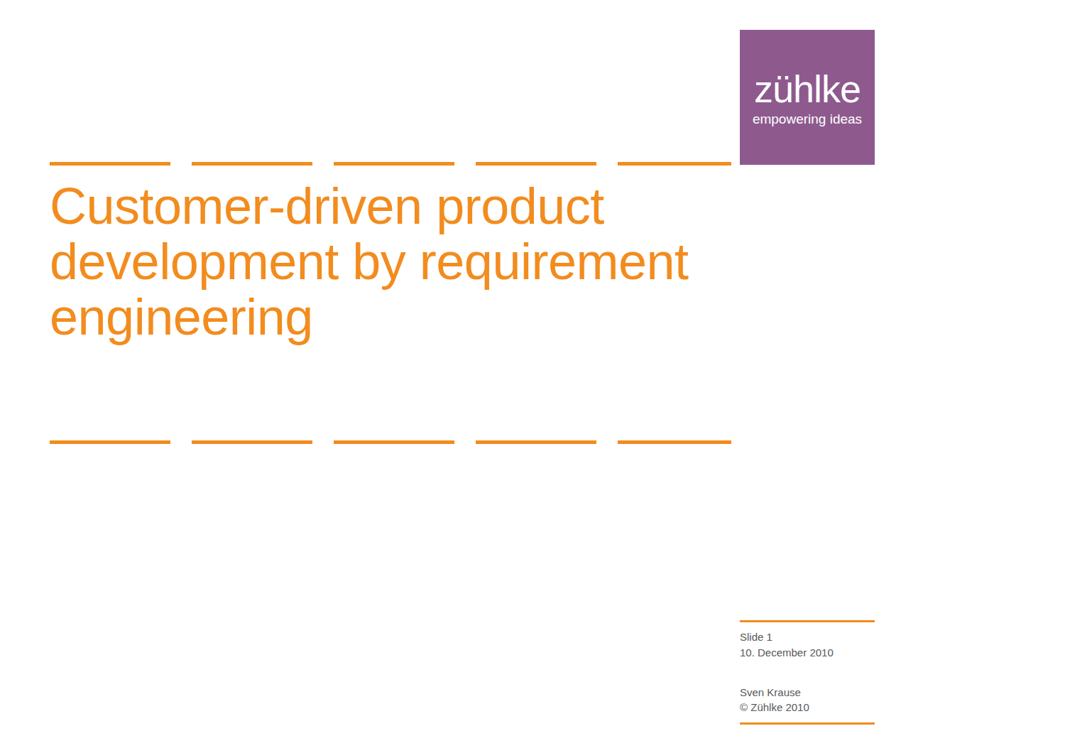zühlke empowering ideas
Customer-driven product development by requirement engineering
Slide 1
10. December 2010
Sven Krause
© Zühlke 2010